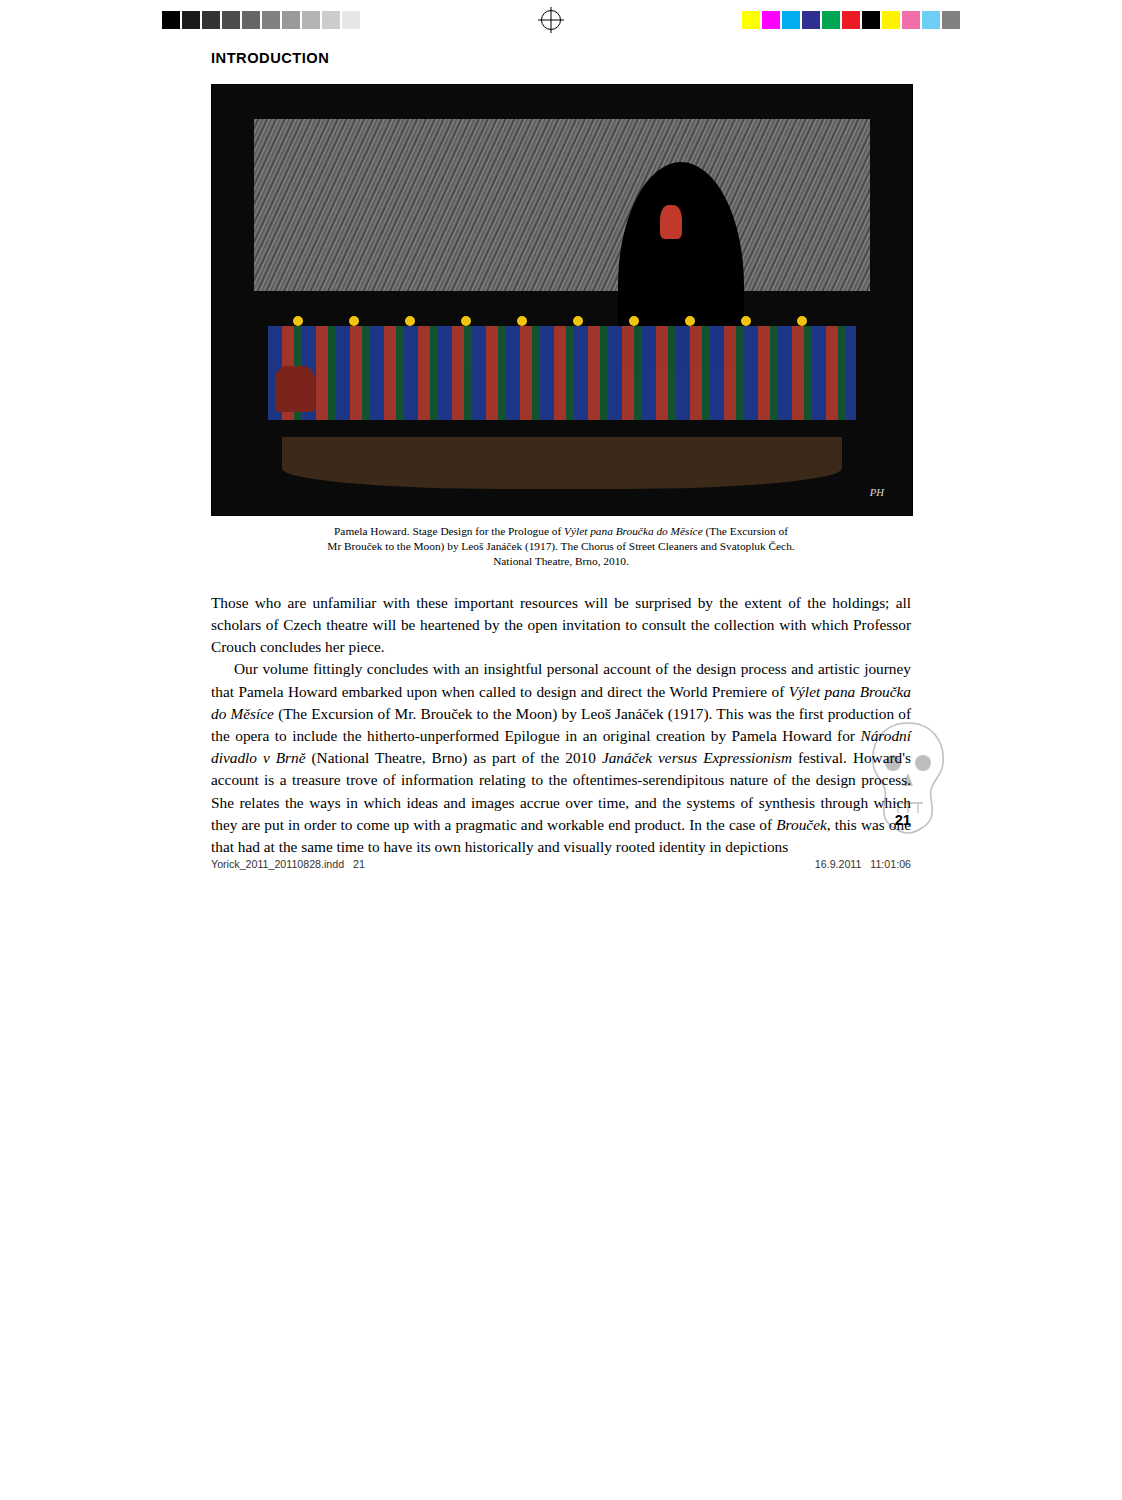INTRODUCTION
PH
Pamela Howard. Stage Design for the Prologue of Výlet pana Broučka do Měsíce (The Excursion of
Mr Brouček to the Moon) by Leoš Janáček (1917). The Chorus of Street Cleaners and Svatopluk Čech.
National Theatre, Brno, 2010.
Those who are unfamiliar with these important resources will be surprised by the extent of the holdings; all scholars of Czech theatre will be heartened by the open invitation to consult the collection with which Professor Crouch concludes her piece.
Our volume fittingly concludes with an insightful personal account of the design process and artistic journey that Pamela Howard embarked upon when called to design and direct the World Premiere of Výlet pana Broučka do Měsíce (The Excursion of Mr. Brouček to the Moon) by Leoš Janáček (1917). This was the first production of the opera to include the hitherto-unperformed Epilogue in an original creation by Pamela Howard for Národní divadlo v Brně (National Theatre, Brno) as part of the 2010 Janáček versus Expressionism festival. Howard's account is a treasure trove of information relating to the oftentimes-serendipitous nature of the design process. She relates the ways in which ideas and images accrue over time, and the systems of synthesis through which they are put in order to come up with a pragmatic and workable end product. In the case of Brouček, this was one that had at the same time to have its own historically and visually rooted identity in depictions
21
Yorick_2011_20110828.indd 21 16.9.2011 11:01:06